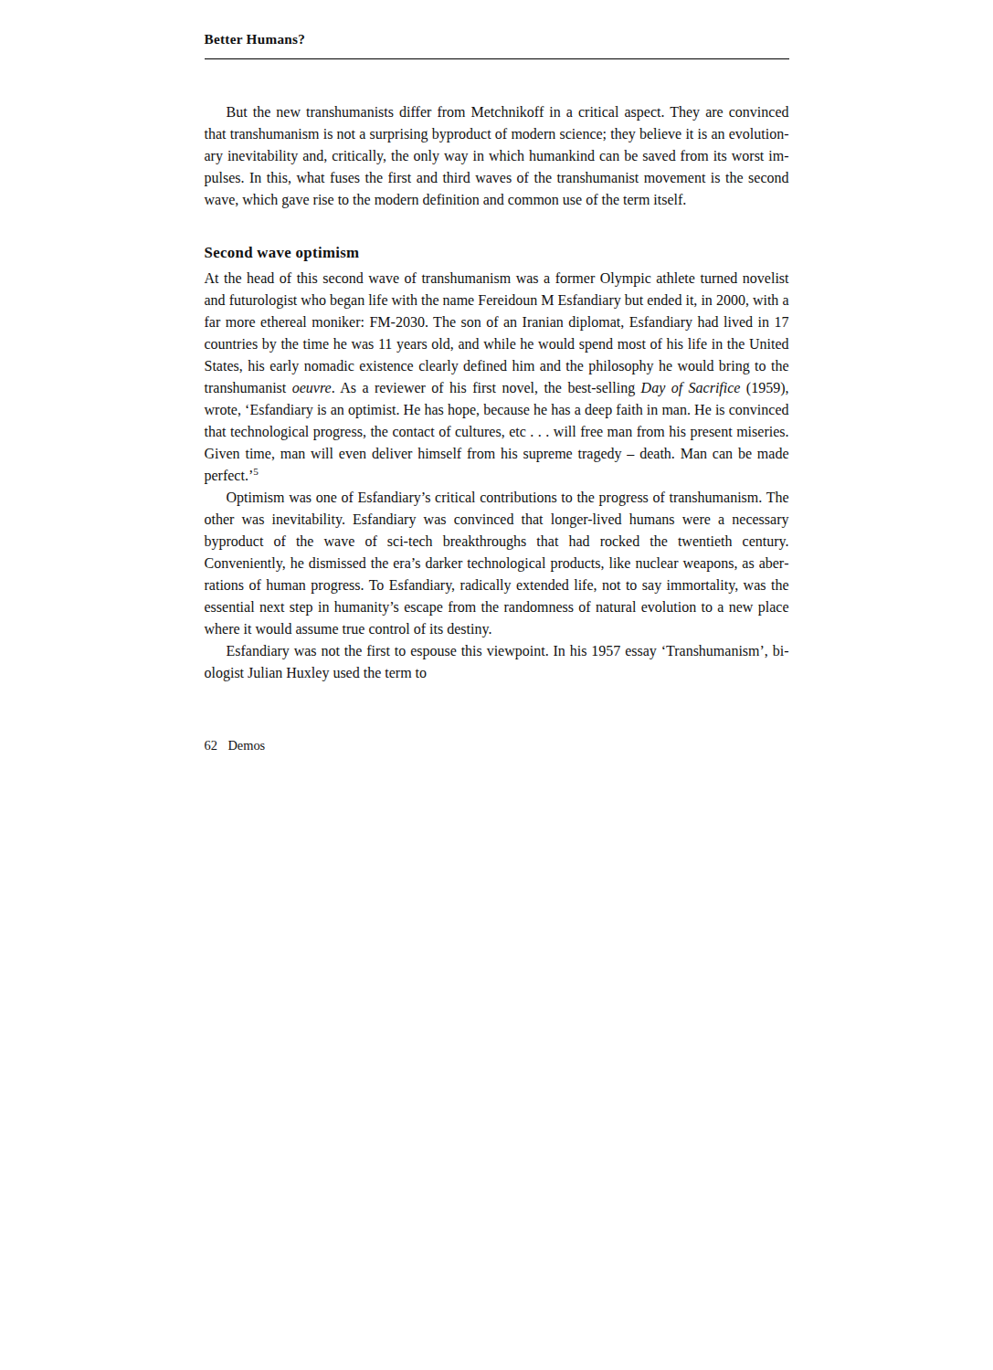Better Humans?
But the new transhumanists differ from Metchnikoff in a critical aspect. They are convinced that transhumanism is not a surprising byproduct of modern science; they believe it is an evolutionary inevitability and, critically, the only way in which humankind can be saved from its worst impulses. In this, what fuses the first and third waves of the transhumanist movement is the second wave, which gave rise to the modern definition and common use of the term itself.
Second wave optimism
At the head of this second wave of transhumanism was a former Olympic athlete turned novelist and futurologist who began life with the name Fereidoun M Esfandiary but ended it, in 2000, with a far more ethereal moniker: FM-2030. The son of an Iranian diplomat, Esfandiary had lived in 17 countries by the time he was 11 years old, and while he would spend most of his life in the United States, his early nomadic existence clearly defined him and the philosophy he would bring to the transhumanist oeuvre. As a reviewer of his first novel, the best-selling Day of Sacrifice (1959), wrote, ‘Esfandiary is an optimist. He has hope, because he has a deep faith in man. He is convinced that technological progress, the contact of cultures, etc . . . will free man from his present miseries. Given time, man will even deliver himself from his supreme tragedy – death. Man can be made perfect.’5
Optimism was one of Esfandiary’s critical contributions to the progress of transhumanism. The other was inevitability. Esfandiary was convinced that longer-lived humans were a necessary byproduct of the wave of sci-tech breakthroughs that had rocked the twentieth century. Conveniently, he dismissed the era’s darker technological products, like nuclear weapons, as aberrations of human progress. To Esfandiary, radically extended life, not to say immortality, was the essential next step in humanity’s escape from the randomness of natural evolution to a new place where it would assume true control of its destiny.
Esfandiary was not the first to espouse this viewpoint. In his 1957 essay ‘Transhumanism’, biologist Julian Huxley used the term to
62 Demos